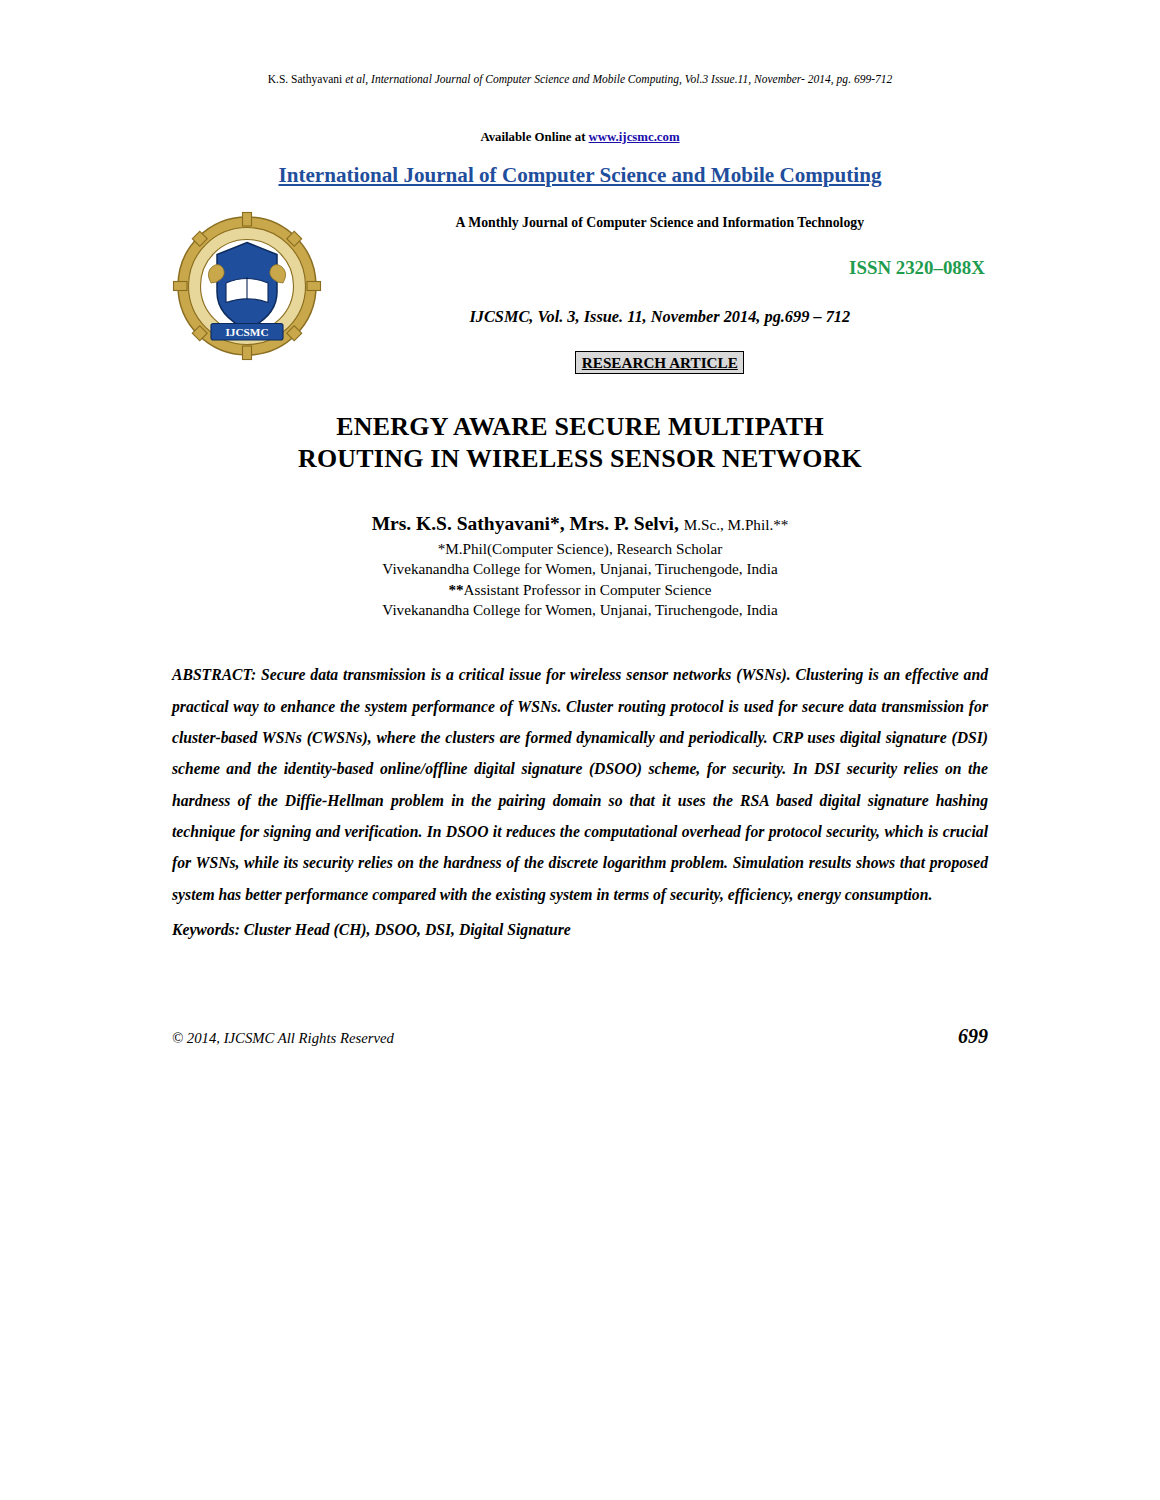K.S. Sathyavani et al, International Journal of Computer Science and Mobile Computing, Vol.3 Issue.11, November- 2014, pg. 699-712
Available Online at www.ijcsmc.com
International Journal of Computer Science and Mobile Computing
IJCSMC
A Monthly Journal of Computer Science and Information Technology
ISSN 2320–088X
IJCSMC, Vol. 3, Issue. 11, November 2014, pg.699 – 712
RESEARCH ARTICLE
ENERGY AWARE SECURE MULTIPATH
ROUTING IN WIRELESS SENSOR NETWORK
Mrs. K.S. Sathyavani*, Mrs. P. Selvi, M.Sc., M.Phil.**
*M.Phil(Computer Science), Research Scholar
Vivekanandha College for Women, Unjanai, Tiruchengode, India
**Assistant Professor in Computer Science
Vivekanandha College for Women, Unjanai, Tiruchengode, India
ABSTRACT: Secure data transmission is a critical issue for wireless sensor networks (WSNs). Clustering is an effective and practical way to enhance the system performance of WSNs. Cluster routing protocol is used for secure data transmission for cluster-based WSNs (CWSNs), where the clusters are formed dynamically and periodically. CRP uses digital signature (DSI) scheme and the identity-based online/offline digital signature (DSOO) scheme, for security. In DSI security relies on the hardness of the Diffie-Hellman problem in the pairing domain so that it uses the RSA based digital signature hashing technique for signing and verification. In DSOO it reduces the computational overhead for protocol security, which is crucial for WSNs, while its security relies on the hardness of the discrete logarithm problem. Simulation results shows that proposed system has better performance compared with the existing system in terms of security, efficiency, energy consumption.
Keywords: Cluster Head (CH), DSOO, DSI, Digital Signature
© 2014, IJCSMC All Rights Reserved
699